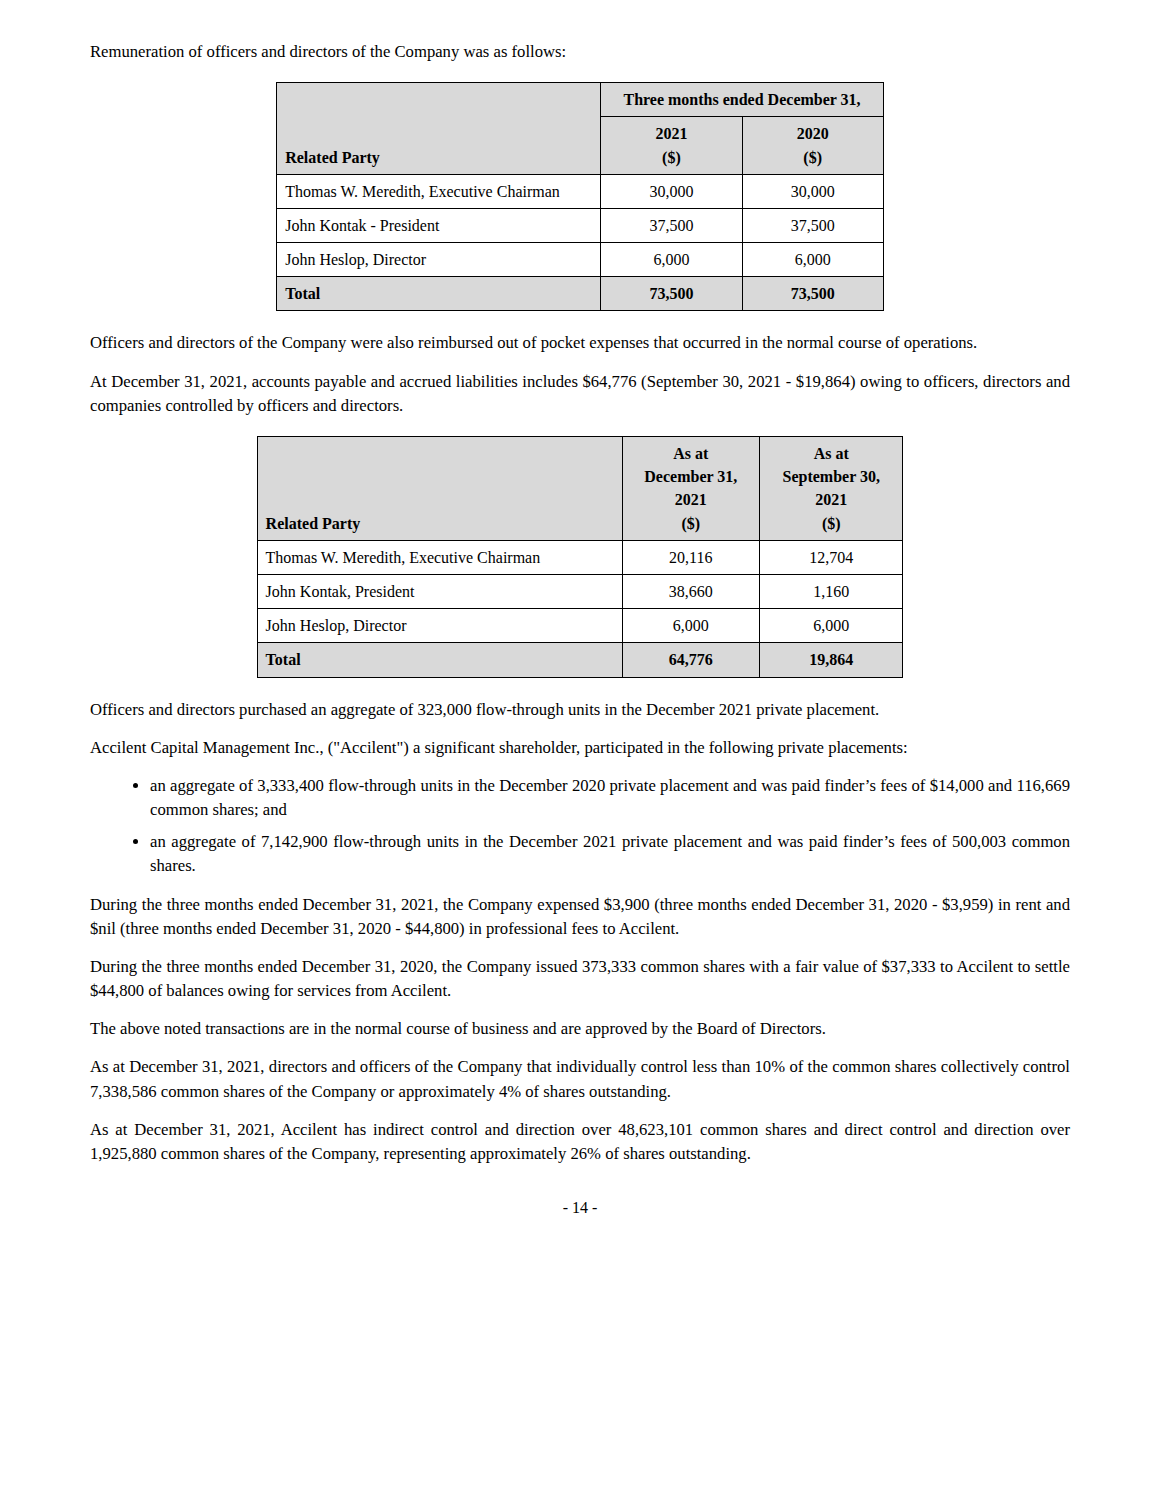Remuneration of officers and directors of the Company was as follows:
| Related Party | Three months ended December 31, |
| --- | --- |
| 2021 ($) | 2020 ($) |
| Thomas W. Meredith, Executive Chairman | 30,000 | 30,000 |
| John Kontak - President | 37,500 | 37,500 |
| John Heslop, Director | 6,000 | 6,000 |
| Total | 73,500 | 73,500 |
Officers and directors of the Company were also reimbursed out of pocket expenses that occurred in the normal course of operations.
At December 31, 2021, accounts payable and accrued liabilities includes $64,776 (September 30, 2021 - $19,864) owing to officers, directors and companies controlled by officers and directors.
| Related Party | As at December 31, 2021 ($) | As at September 30, 2021 ($) |
| --- | --- | --- |
| Thomas W. Meredith, Executive Chairman | 20,116 | 12,704 |
| John Kontak, President | 38,660 | 1,160 |
| John Heslop, Director | 6,000 | 6,000 |
| Total | 64,776 | 19,864 |
Officers and directors purchased an aggregate of 323,000 flow-through units in the December 2021 private placement.
Accilent Capital Management Inc., ("Accilent") a significant shareholder, participated in the following private placements:
an aggregate of 3,333,400 flow-through units in the December 2020 private placement and was paid finder’s fees of $14,000 and 116,669 common shares; and
an aggregate of 7,142,900 flow-through units in the December 2021 private placement and was paid finder’s fees of 500,003 common shares.
During the three months ended December 31, 2021, the Company expensed $3,900 (three months ended December 31, 2020 - $3,959) in rent and $nil (three months ended December 31, 2020 - $44,800) in professional fees to Accilent.
During the three months ended December 31, 2020, the Company issued 373,333 common shares with a fair value of $37,333 to Accilent to settle $44,800 of balances owing for services from Accilent.
The above noted transactions are in the normal course of business and are approved by the Board of Directors.
As at December 31, 2021, directors and officers of the Company that individually control less than 10% of the common shares collectively control 7,338,586 common shares of the Company or approximately 4% of shares outstanding.
As at December 31, 2021, Accilent has indirect control and direction over 48,623,101 common shares and direct control and direction over 1,925,880 common shares of the Company, representing approximately 26% of shares outstanding.
- 14 -